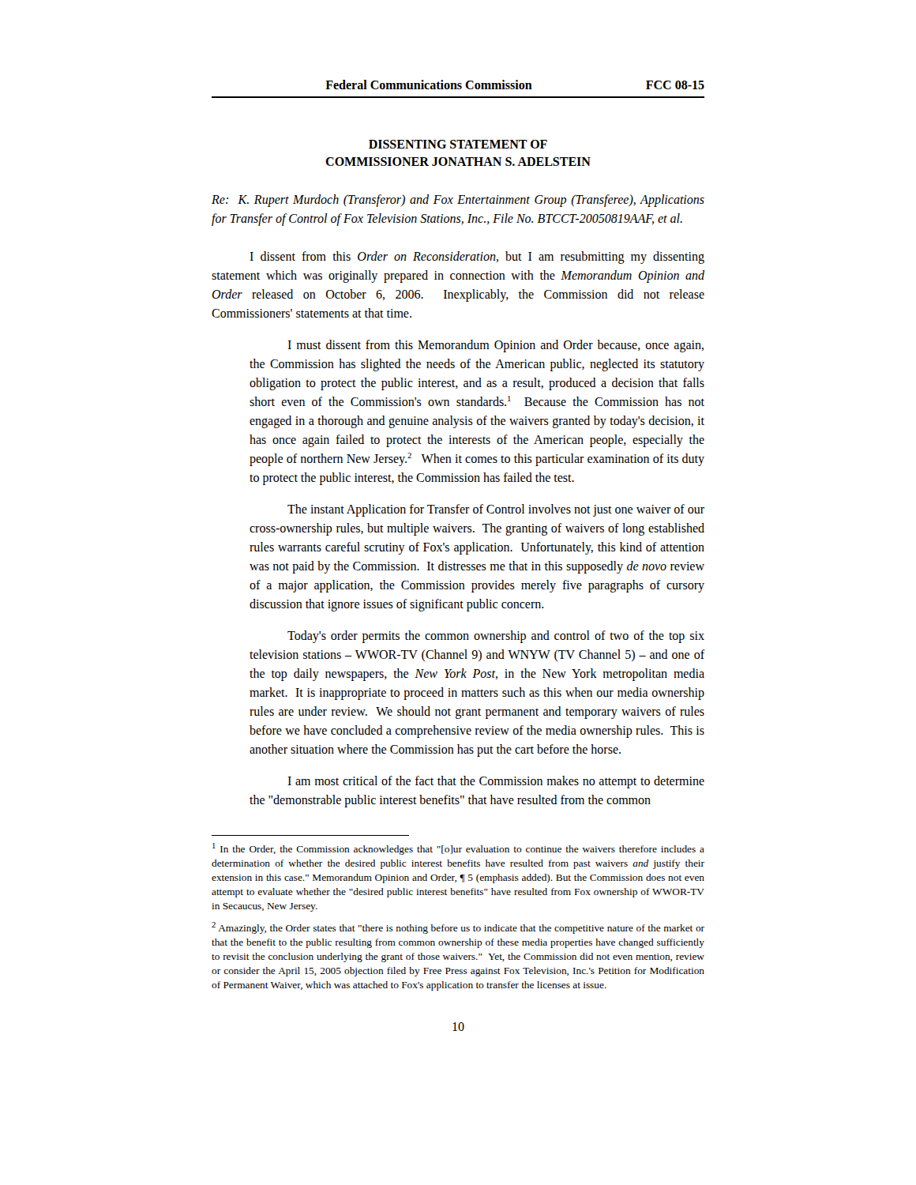Federal Communications Commission FCC 08-15
DISSENTING STATEMENT OF
COMMISSIONER JONATHAN S. ADELSTEIN
Re: K. Rupert Murdoch (Transferor) and Fox Entertainment Group (Transferee), Applications for Transfer of Control of Fox Television Stations, Inc., File No. BTCCT-20050819AAF, et al.
I dissent from this Order on Reconsideration, but I am resubmitting my dissenting statement which was originally prepared in connection with the Memorandum Opinion and Order released on October 6, 2006. Inexplicably, the Commission did not release Commissioners' statements at that time.
I must dissent from this Memorandum Opinion and Order because, once again, the Commission has slighted the needs of the American public, neglected its statutory obligation to protect the public interest, and as a result, produced a decision that falls short even of the Commission's own standards.1 Because the Commission has not engaged in a thorough and genuine analysis of the waivers granted by today's decision, it has once again failed to protect the interests of the American people, especially the people of northern New Jersey.2 When it comes to this particular examination of its duty to protect the public interest, the Commission has failed the test.
The instant Application for Transfer of Control involves not just one waiver of our cross-ownership rules, but multiple waivers. The granting of waivers of long established rules warrants careful scrutiny of Fox's application. Unfortunately, this kind of attention was not paid by the Commission. It distresses me that in this supposedly de novo review of a major application, the Commission provides merely five paragraphs of cursory discussion that ignore issues of significant public concern.
Today's order permits the common ownership and control of two of the top six television stations – WWOR-TV (Channel 9) and WNYW (TV Channel 5) – and one of the top daily newspapers, the New York Post, in the New York metropolitan media market. It is inappropriate to proceed in matters such as this when our media ownership rules are under review. We should not grant permanent and temporary waivers of rules before we have concluded a comprehensive review of the media ownership rules. This is another situation where the Commission has put the cart before the horse.
I am most critical of the fact that the Commission makes no attempt to determine the "demonstrable public interest benefits" that have resulted from the common
1 In the Order, the Commission acknowledges that "[o]ur evaluation to continue the waivers therefore includes a determination of whether the desired public interest benefits have resulted from past waivers and justify their extension in this case." Memorandum Opinion and Order, ¶ 5 (emphasis added). But the Commission does not even attempt to evaluate whether the "desired public interest benefits" have resulted from Fox ownership of WWOR-TV in Secaucus, New Jersey.
2 Amazingly, the Order states that "there is nothing before us to indicate that the competitive nature of the market or that the benefit to the public resulting from common ownership of these media properties have changed sufficiently to revisit the conclusion underlying the grant of those waivers." Yet, the Commission did not even mention, review or consider the April 15, 2005 objection filed by Free Press against Fox Television, Inc.'s Petition for Modification of Permanent Waiver, which was attached to Fox's application to transfer the licenses at issue.
10